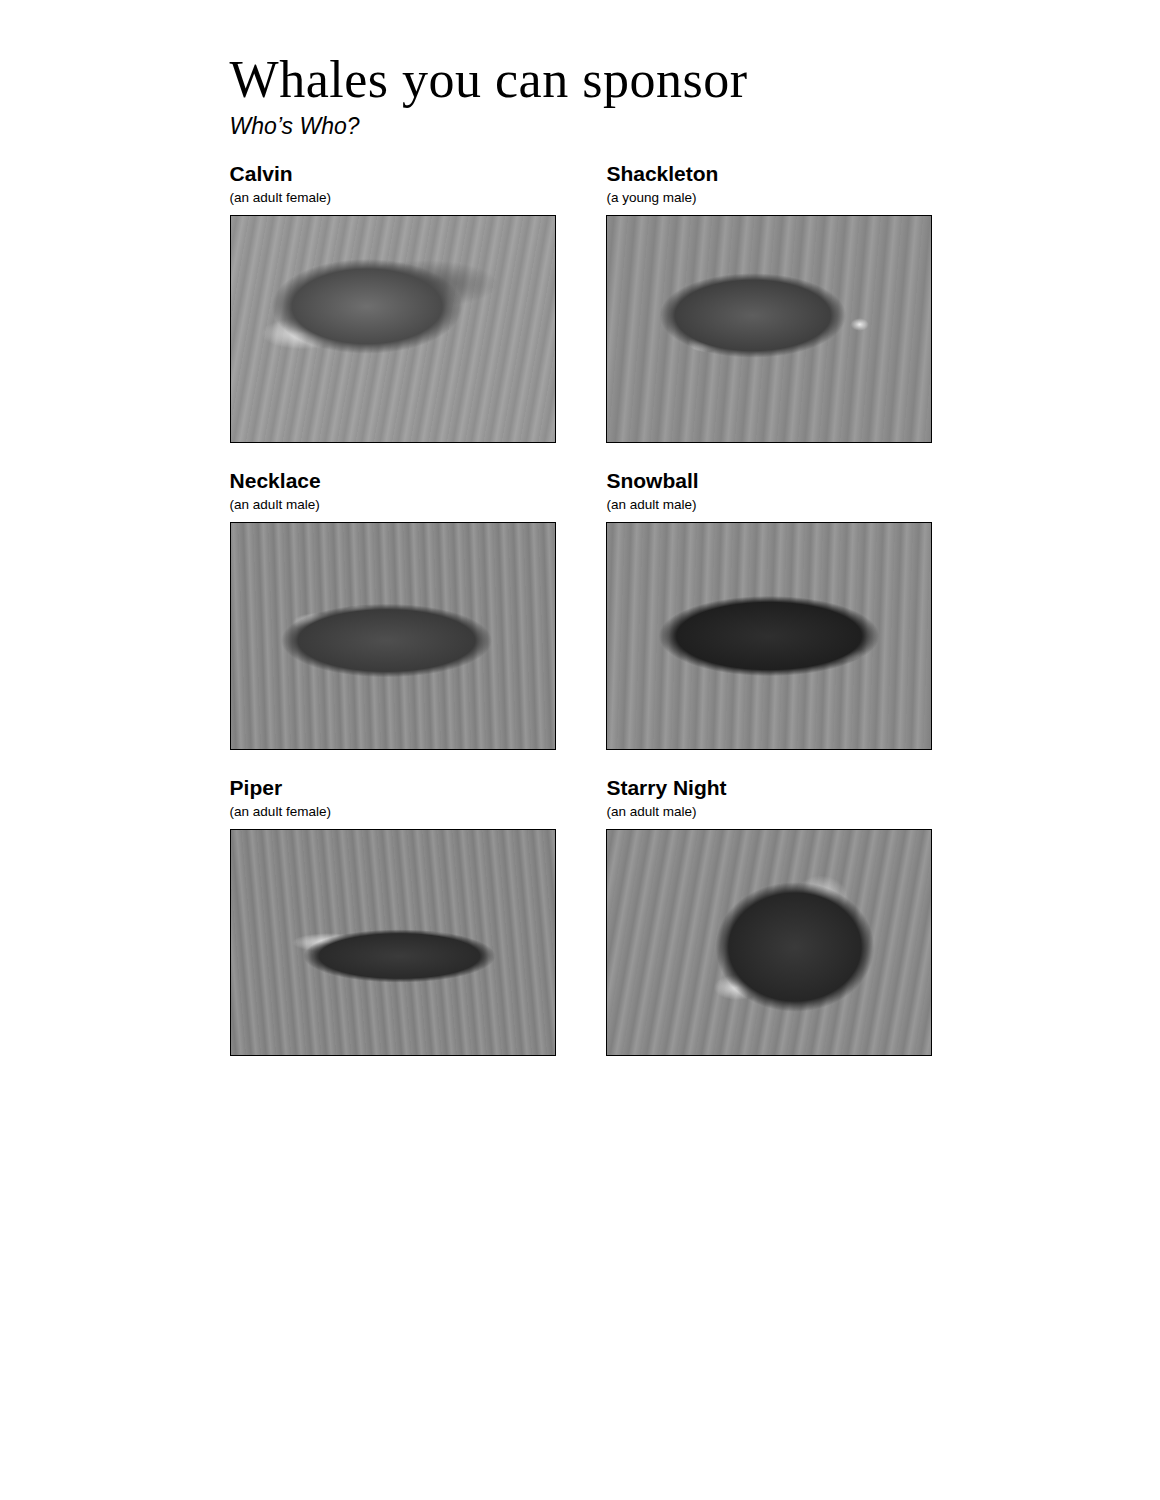Whales you can sponsor
Who’s Who?
Calvin
(an adult female)
Shackleton
(a young male)
Necklace
(an adult male)
Snowball
(an adult male)
Piper
(an adult female)
Starry Night
(an adult male)